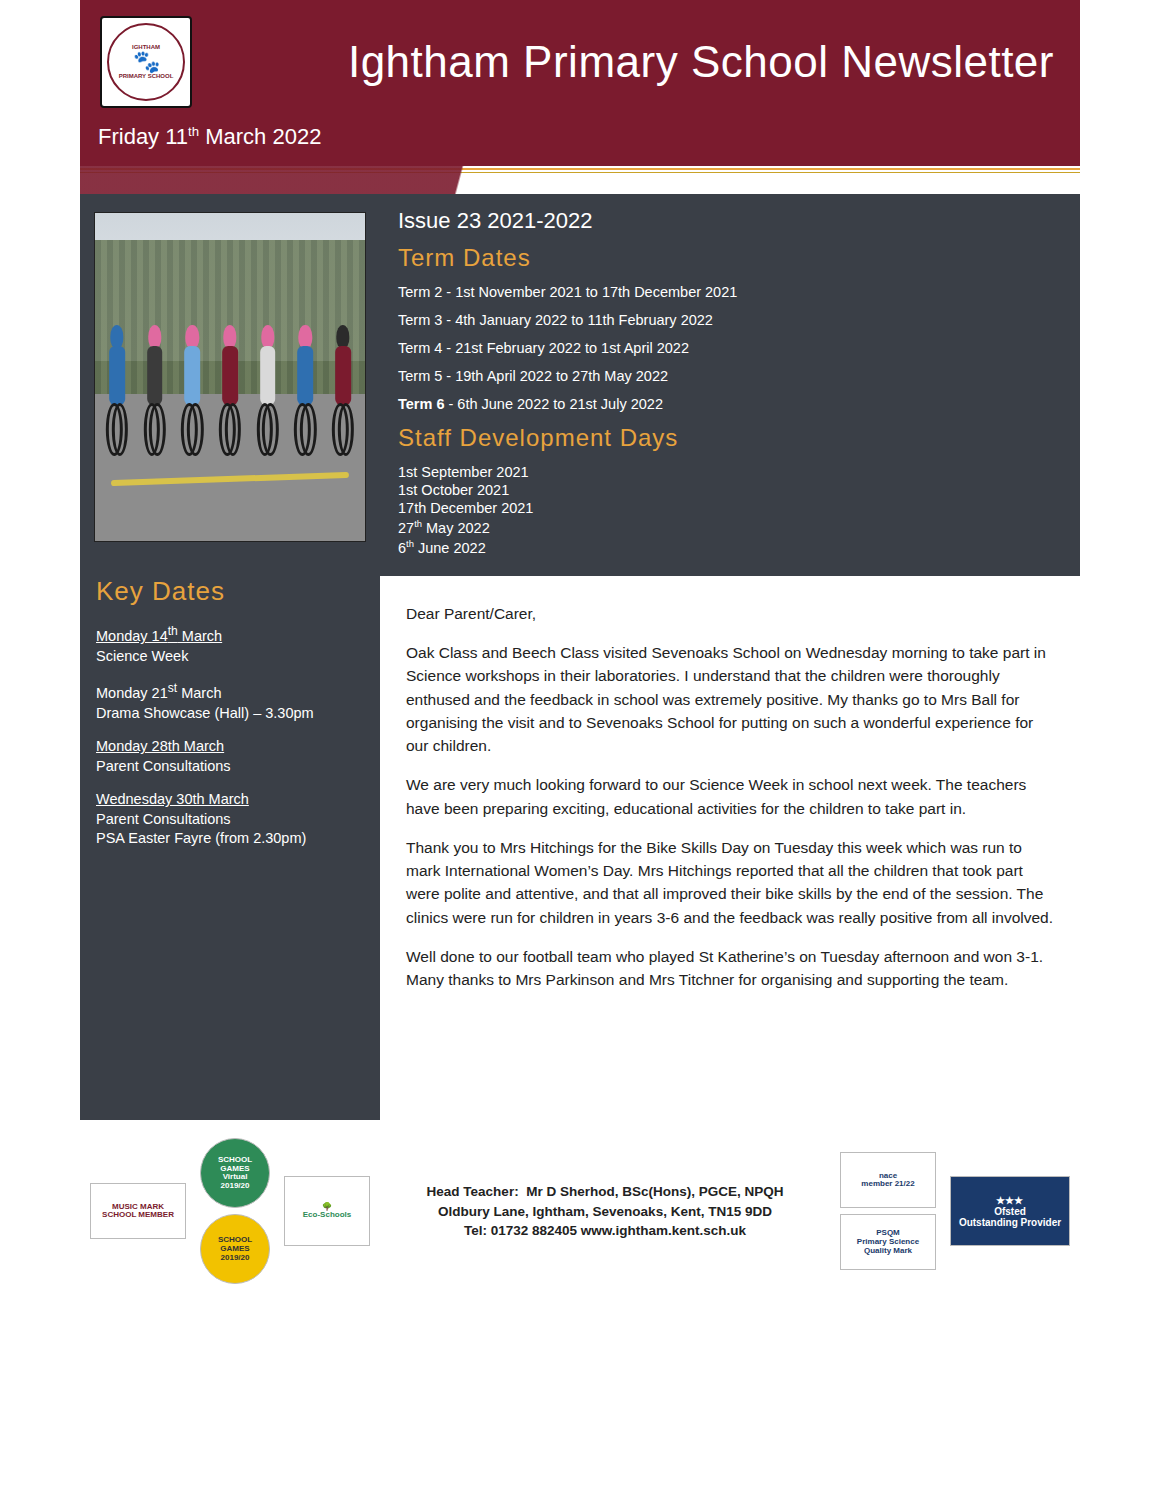IGHTHAM
🐾
PRIMARY SCHOOL
Ightham Primary School Newsletter
Friday 11th March 2022
Key Dates
Monday 14th March
Science Week
Monday 21st March
Drama Showcase (Hall) – 3.30pm
Monday 28th March
Parent Consultations
Wednesday 30th March
Parent Consultations
PSA Easter Fayre (from 2.30pm)
Issue 23 2021-2022
Term Dates
Term 2 - 1st November 2021 to 17th December 2021
Term 3 - 4th January 2022 to 11th February 2022
Term 4 - 21st February 2022 to 1st April 2022
Term 5 - 19th April 2022 to 27th May 2022
Term 6 - 6th June 2022 to 21st July 2022
Staff Development Days
1st September 2021
1st October 2021
17th December 2021
27th May 2022
6th June 2022
Dear Parent/Carer,
Oak Class and Beech Class visited Sevenoaks School on Wednesday morning to take part in Science workshops in their laboratories. I understand that the children were thoroughly enthused and the feedback in school was extremely positive. My thanks go to Mrs Ball for organising the visit and to Sevenoaks School for putting on such a wonderful experience for our children.
We are very much looking forward to our Science Week in school next week. The teachers have been preparing exciting, educational activities for the children to take part in.
Thank you to Mrs Hitchings for the Bike Skills Day on Tuesday this week which was run to mark International Women’s Day. Mrs Hitchings reported that all the children that took part were polite and attentive, and that all improved their bike skills by the end of the session. The clinics were run for children in years 3-6 and the feedback was really positive from all involved.
Well done to our football team who played St Katherine’s on Tuesday afternoon and won 3-1. Many thanks to Mrs Parkinson and Mrs Titchner for organising and supporting the team.
MUSIC MARK
SCHOOL MEMBER
SCHOOL GAMES
Virtual
2019/20
SCHOOL GAMES
2019/20
🌳
Eco-Schools
Head Teacher: Mr D Sherhod, BSc(Hons), PGCE, NPQH
Oldbury Lane, Ightham, Sevenoaks, Kent, TN15 9DD
Tel: 01732 882405 www.ightham.kent.sch.uk
nace
member 21/22
PSQM
Primary Science Quality Mark
★★★
Ofsted
Outstanding Provider